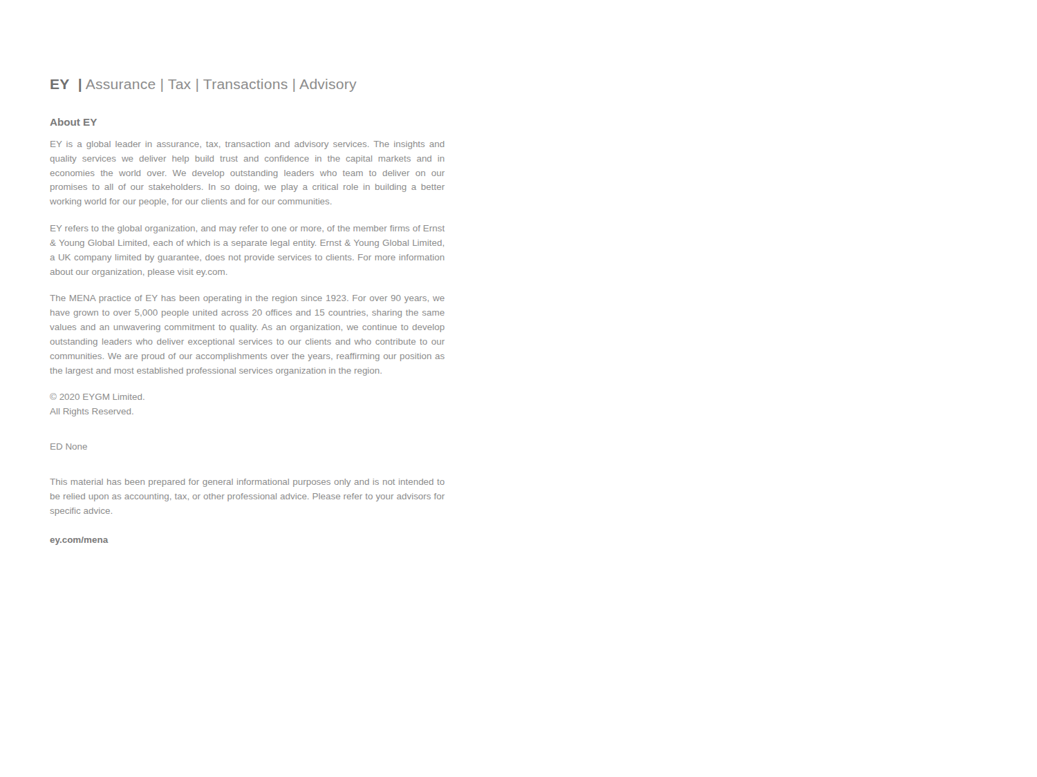EY | Assurance | Tax | Transactions | Advisory
About EY
EY is a global leader in assurance, tax, transaction and advisory services. The insights and quality services we deliver help build trust and confidence in the capital markets and in economies the world over. We develop outstanding leaders who team to deliver on our promises to all of our stakeholders. In so doing, we play a critical role in building a better working world for our people, for our clients and for our communities.
EY refers to the global organization, and may refer to one or more, of the member firms of Ernst & Young Global Limited, each of which is a separate legal entity. Ernst & Young Global Limited, a UK company limited by guarantee, does not provide services to clients. For more information about our organization, please visit ey.com.
The MENA practice of EY has been operating in the region since 1923. For over 90 years, we have grown to over 5,000 people united across 20 offices and 15 countries, sharing the same values and an unwavering commitment to quality. As an organization, we continue to develop outstanding leaders who deliver exceptional services to our clients and who contribute to our communities. We are proud of our accomplishments over the years, reaffirming our position as the largest and most established professional services organization in the region.
© 2020 EYGM Limited.
All Rights Reserved.
ED None
This material has been prepared for general informational purposes only and is not intended to be relied upon as accounting, tax, or other professional advice. Please refer to your advisors for specific advice.
ey.com/mena